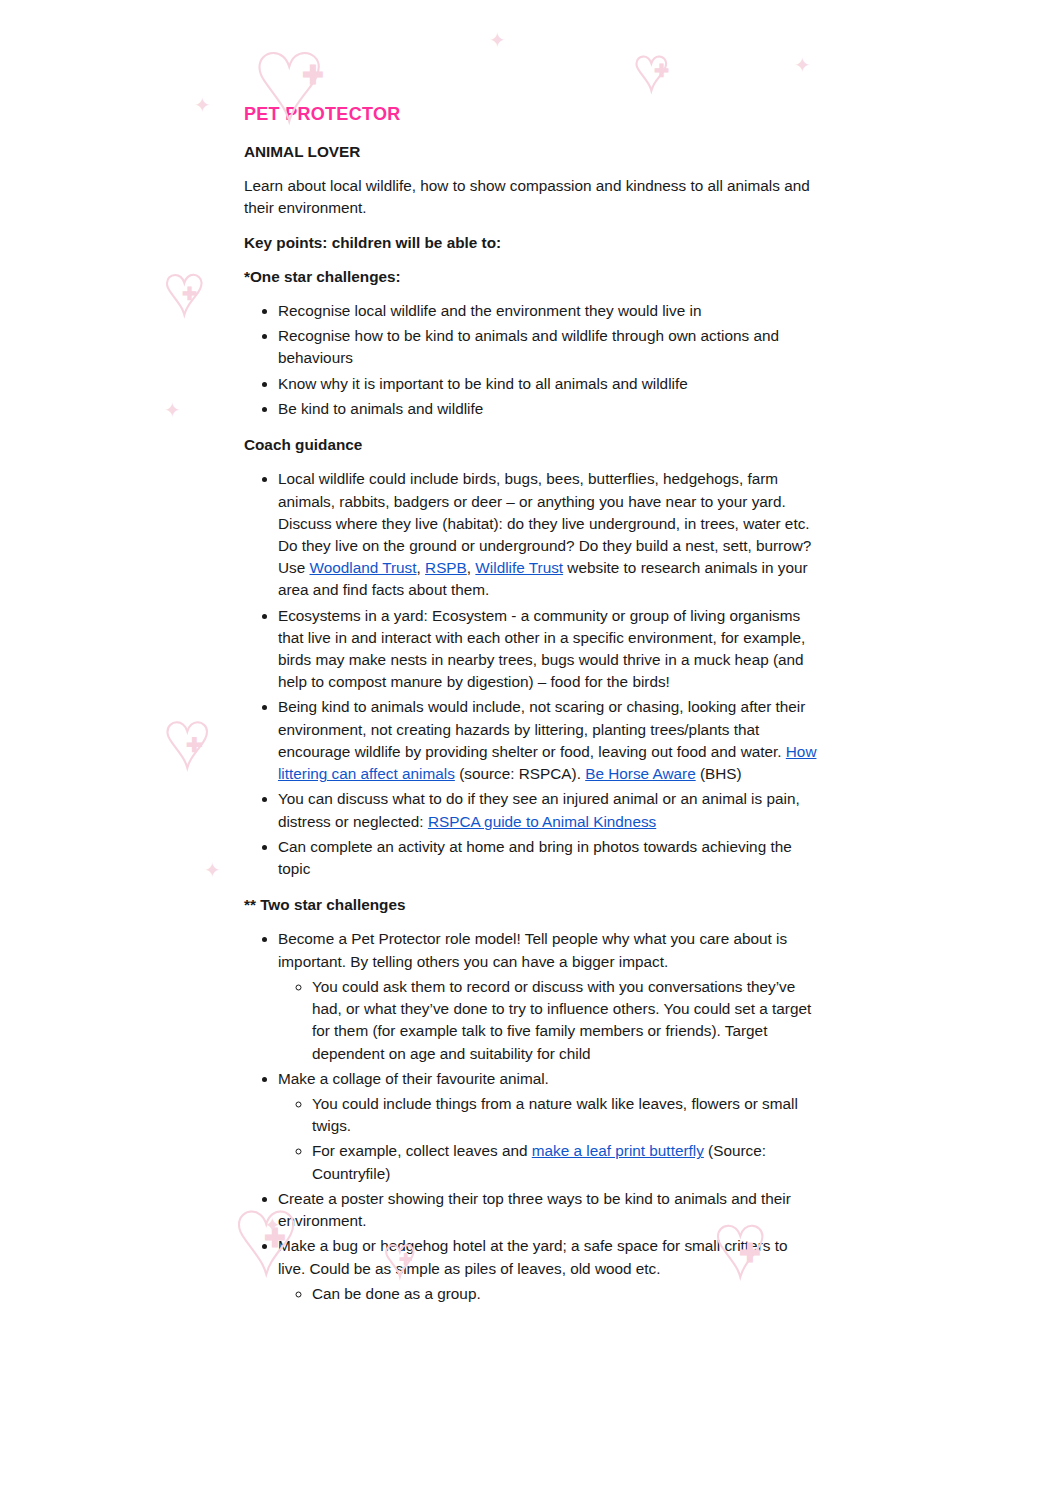♥
✚
✦
♥
✚
✦
♥
✚
✦
♥
✚
✦
♥
✚
✦
♥
✚
✦
♥
✚
✦
♥
✚
♥
✚
✦
♥
✚
✦
♥
✚
PET PROTECTOR
ANIMAL LOVER
Learn about local wildlife, how to show compassion and kindness to all animals and their environment.
Key points: children will be able to:
*One star challenges:
Recognise local wildlife and the environment they would live in
Recognise how to be kind to animals and wildlife through own actions and behaviours
Know why it is important to be kind to all animals and wildlife
Be kind to animals and wildlife
Coach guidance
Local wildlife could include birds, bugs, bees, butterflies, hedgehogs, farm animals, rabbits, badgers or deer – or anything you have near to your yard. Discuss where they live (habitat): do they live underground, in trees, water etc. Do they live on the ground or underground? Do they build a nest, sett, burrow? Use Woodland Trust, RSPB, Wildlife Trust website to research animals in your area and find facts about them.
Ecosystems in a yard: Ecosystem - a community or group of living organisms that live in and interact with each other in a specific environment, for example, birds may make nests in nearby trees, bugs would thrive in a muck heap (and help to compost manure by digestion) – food for the birds!
Being kind to animals would include, not scaring or chasing, looking after their environment, not creating hazards by littering, planting trees/plants that encourage wildlife by providing shelter or food, leaving out food and water. How littering can affect animals (source: RSPCA). Be Horse Aware (BHS)
You can discuss what to do if they see an injured animal or an animal is pain, distress or neglected: RSPCA guide to Animal Kindness
Can complete an activity at home and bring in photos towards achieving the topic
** Two star challenges
Become a Pet Protector role model! Tell people why what you care about is important. By telling others you can have a bigger impact.
You could ask them to record or discuss with you conversations they’ve had, or what they’ve done to try to influence others. You could set a target for them (for example talk to five family members or friends). Target dependent on age and suitability for child
Make a collage of their favourite animal.
You could include things from a nature walk like leaves, flowers or small twigs.
For example, collect leaves and make a leaf print butterfly (Source: Countryfile)
Create a poster showing their top three ways to be kind to animals and their environment.
Make a bug or hedgehog hotel at the yard; a safe space for small critters to live. Could be as simple as piles of leaves, old wood etc.
Can be done as a group.